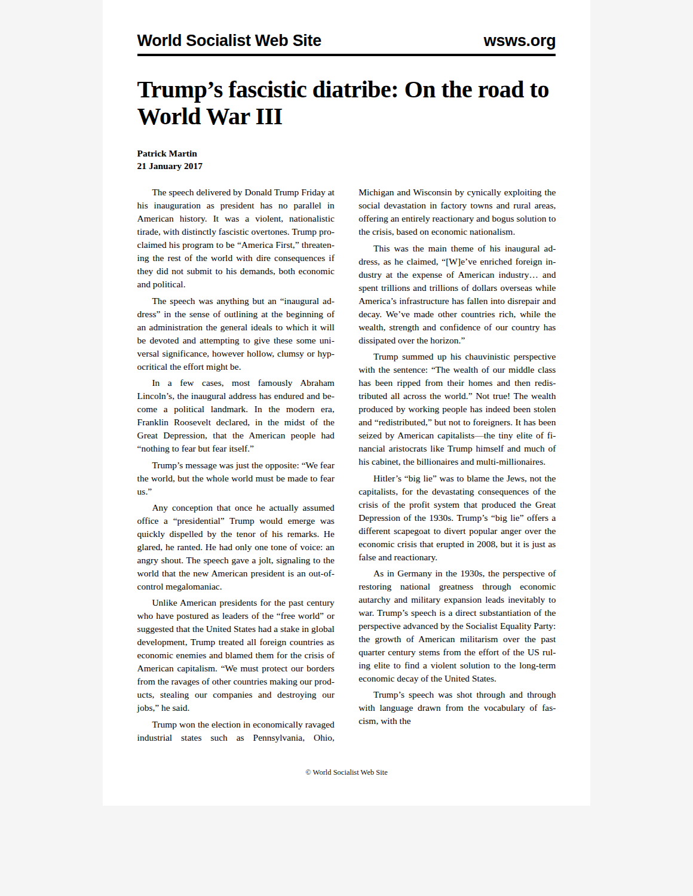World Socialist Web Site wsws.org
Trump’s fascistic diatribe: On the road to World War III
Patrick Martin 21 January 2017
The speech delivered by Donald Trump Friday at his inauguration as president has no parallel in American history. It was a violent, nationalistic tirade, with distinctly fascistic overtones. Trump proclaimed his program to be “America First,” threatening the rest of the world with dire consequences if they did not submit to his demands, both economic and political.
The speech was anything but an “inaugural address” in the sense of outlining at the beginning of an administration the general ideals to which it will be devoted and attempting to give these some universal significance, however hollow, clumsy or hypocritical the effort might be.
In a few cases, most famously Abraham Lincoln’s, the inaugural address has endured and become a political landmark. In the modern era, Franklin Roosevelt declared, in the midst of the Great Depression, that the American people had “nothing to fear but fear itself.”
Trump’s message was just the opposite: “We fear the world, but the whole world must be made to fear us.”
Any conception that once he actually assumed office a “presidential” Trump would emerge was quickly dispelled by the tenor of his remarks. He glared, he ranted. He had only one tone of voice: an angry shout. The speech gave a jolt, signaling to the world that the new American president is an out-of-control megalomaniac.
Unlike American presidents for the past century who have postured as leaders of the “free world” or suggested that the United States had a stake in global development, Trump treated all foreign countries as economic enemies and blamed them for the crisis of American capitalism. “We must protect our borders from the ravages of other countries making our products, stealing our companies and destroying our jobs,” he said.
Trump won the election in economically ravaged industrial states such as Pennsylvania, Ohio, Michigan and Wisconsin by cynically exploiting the social devastation in factory towns and rural areas, offering an entirely reactionary and bogus solution to the crisis, based on economic nationalism.
This was the main theme of his inaugural address, as he claimed, “[W]e’ve enriched foreign industry at the expense of American industry… and spent trillions and trillions of dollars overseas while America’s infrastructure has fallen into disrepair and decay. We’ve made other countries rich, while the wealth, strength and confidence of our country has dissipated over the horizon.”
Trump summed up his chauvinistic perspective with the sentence: “The wealth of our middle class has been ripped from their homes and then redistributed all across the world.” Not true! The wealth produced by working people has indeed been stolen and “redistributed,” but not to foreigners. It has been seized by American capitalists—the tiny elite of financial aristocrats like Trump himself and much of his cabinet, the billionaires and multi-millionaires.
Hitler’s “big lie” was to blame the Jews, not the capitalists, for the devastating consequences of the crisis of the profit system that produced the Great Depression of the 1930s. Trump’s “big lie” offers a different scapegoat to divert popular anger over the economic crisis that erupted in 2008, but it is just as false and reactionary.
As in Germany in the 1930s, the perspective of restoring national greatness through economic autarchy and military expansion leads inevitably to war. Trump’s speech is a direct substantiation of the perspective advanced by the Socialist Equality Party: the growth of American militarism over the past quarter century stems from the effort of the US ruling elite to find a violent solution to the long-term economic decay of the United States.
Trump’s speech was shot through and through with language drawn from the vocabulary of fascism, with the
© World Socialist Web Site